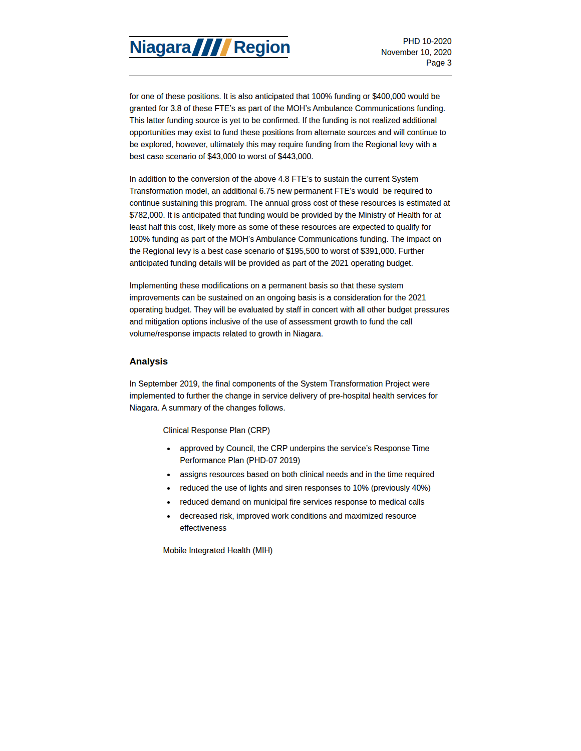Niagara Region
PHD 10-2020
November 10, 2020
Page 3
for one of these positions. It is also anticipated that 100% funding or $400,000 would be granted for 3.8 of these FTE’s as part of the MOH’s Ambulance Communications funding. This latter funding source is yet to be confirmed. If the funding is not realized additional opportunities may exist to fund these positions from alternate sources and will continue to be explored, however, ultimately this may require funding from the Regional levy with a best case scenario of $43,000 to worst of $443,000.
In addition to the conversion of the above 4.8 FTE’s to sustain the current System Transformation model, an additional 6.75 new permanent FTE’s would be required to continue sustaining this program. The annual gross cost of these resources is estimated at $782,000. It is anticipated that funding would be provided by the Ministry of Health for at least half this cost, likely more as some of these resources are expected to qualify for 100% funding as part of the MOH’s Ambulance Communications funding. The impact on the Regional levy is a best case scenario of $195,500 to worst of $391,000. Further anticipated funding details will be provided as part of the 2021 operating budget.
Implementing these modifications on a permanent basis so that these system improvements can be sustained on an ongoing basis is a consideration for the 2021 operating budget. They will be evaluated by staff in concert with all other budget pressures and mitigation options inclusive of the use of assessment growth to fund the call volume/response impacts related to growth in Niagara.
Analysis
In September 2019, the final components of the System Transformation Project were implemented to further the change in service delivery of pre-hospital health services for Niagara. A summary of the changes follows.
Clinical Response Plan (CRP)
approved by Council, the CRP underpins the service’s Response Time Performance Plan (PHD-07 2019)
assigns resources based on both clinical needs and in the time required
reduced the use of lights and siren responses to 10% (previously 40%)
reduced demand on municipal fire services response to medical calls
decreased risk, improved work conditions and maximized resource effectiveness
Mobile Integrated Health (MIH)